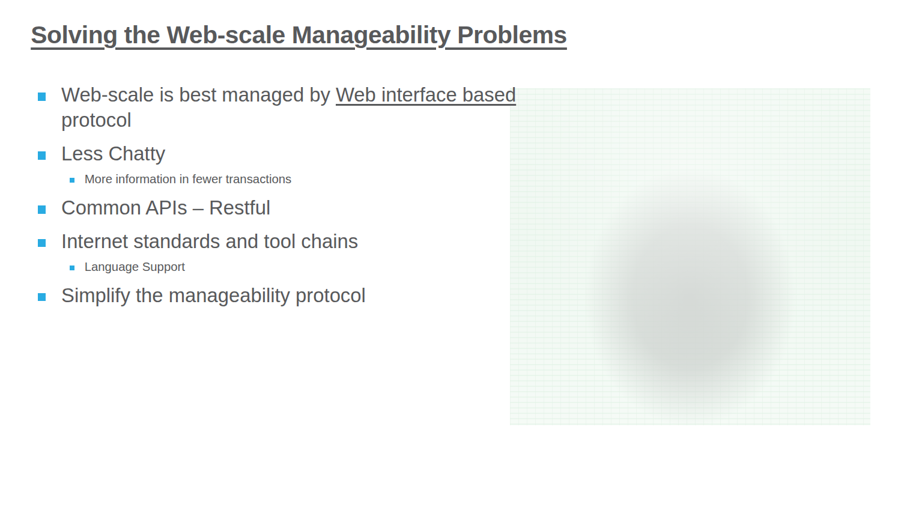Solving the Web-scale Manageability Problems
Web-scale is best managed by Web interface based protocol
Less Chatty
More information in fewer transactions
Common APIs – Restful
Internet standards and tool chains
Language Support
Simplify the manageability protocol